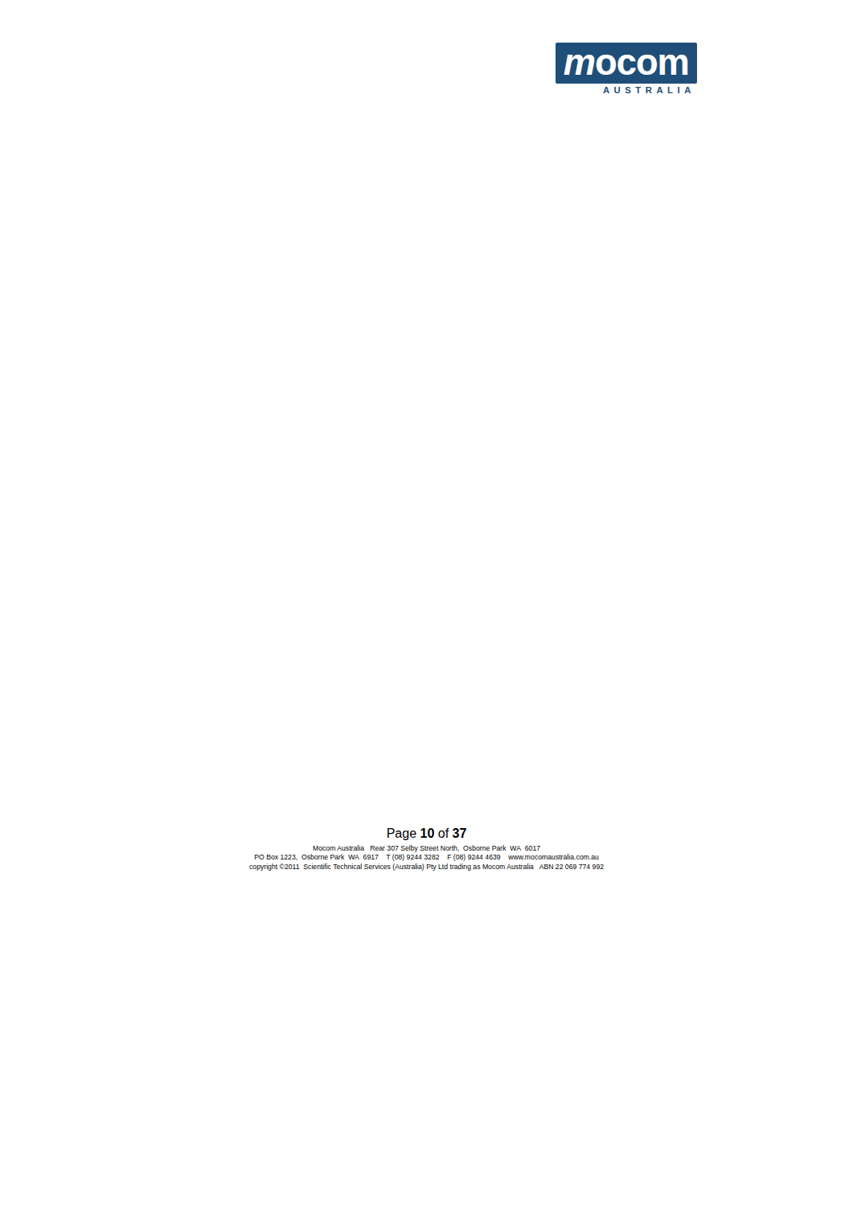mocom
AUSTRALIA
Page 10 of 37
Mocom Australia Rear 307 Selby Street North, Osborne Park WA 6017
PO Box 1223, Osborne Park WA 6917 T (08) 9244 3282 F (08) 9244 4639 www.mocomaustralia.com.au
copyright ©2011 Scientific Technical Services (Australia) Pty Ltd trading as Mocom Australia ABN 22 069 774 992